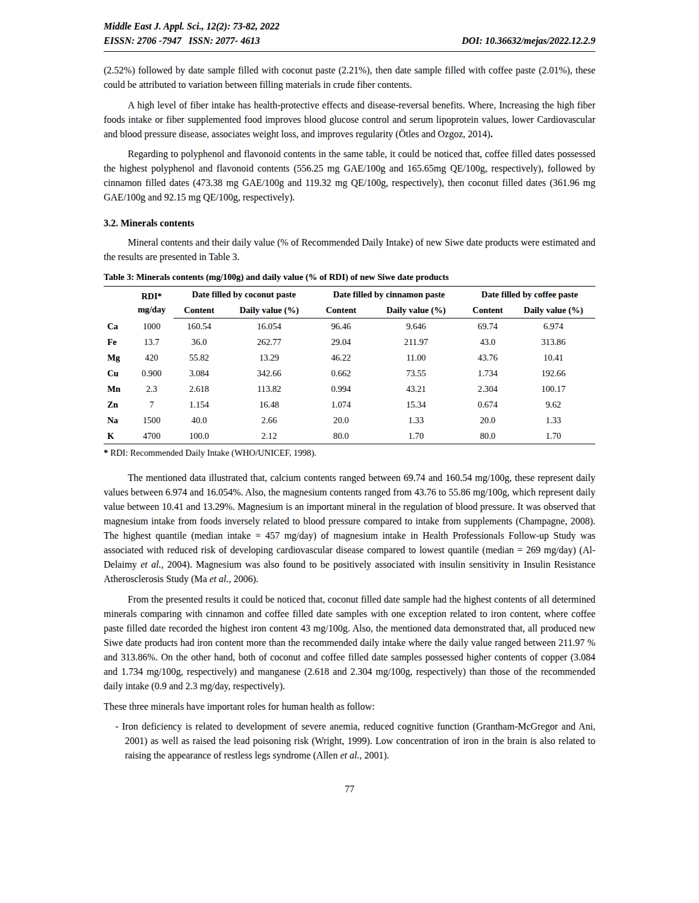Middle East J. Appl. Sci., 12(2): 73-82, 2022
EISSN: 2706 -7947 ISSN: 2077- 4613 DOI: 10.36632/mejas/2022.12.2.9
(2.52%) followed by date sample filled with coconut paste (2.21%), then date sample filled with coffee paste (2.01%), these could be attributed to variation between filling materials in crude fiber contents.
A high level of fiber intake has health-protective effects and disease-reversal benefits. Where, Increasing the high fiber foods intake or fiber supplemented food improves blood glucose control and serum lipoprotein values, lower Cardiovascular and blood pressure disease, associates weight loss, and improves regularity (Ötles and Ozgoz, 2014).
Regarding to polyphenol and flavonoid contents in the same table, it could be noticed that, coffee filled dates possessed the highest polyphenol and flavonoid contents (556.25 mg GAE/100g and 165.65mg QE/100g, respectively), followed by cinnamon filled dates (473.38 mg GAE/100g and 119.32 mg QE/100g, respectively), then coconut filled dates (361.96 mg GAE/100g and 92.15 mg QE/100g, respectively).
3.2. Minerals contents
Mineral contents and their daily value (% of Recommended Daily Intake) of new Siwe date products were estimated and the results are presented in Table 3.
Table 3: Minerals contents (mg/100g) and daily value (% of RDI) of new Siwe date products
| | RDI* mg/day | Date filled by coconut paste | Date filled by cinnamon paste | Date filled by coffee paste |
| --- | --- | --- | --- | --- |
| Content | Daily value (%) | Content | Daily value (%) | Content | Daily value (%) |
| Ca | 1000 | 160.54 | 16.054 | 96.46 | 9.646 | 69.74 | 6.974 |
| Fe | 13.7 | 36.0 | 262.77 | 29.04 | 211.97 | 43.0 | 313.86 |
| Mg | 420 | 55.82 | 13.29 | 46.22 | 11.00 | 43.76 | 10.41 |
| Cu | 0.900 | 3.084 | 342.66 | 0.662 | 73.55 | 1.734 | 192.66 |
| Mn | 2.3 | 2.618 | 113.82 | 0.994 | 43.21 | 2.304 | 100.17 |
| Zn | 7 | 1.154 | 16.48 | 1.074 | 15.34 | 0.674 | 9.62 |
| Na | 1500 | 40.0 | 2.66 | 20.0 | 1.33 | 20.0 | 1.33 |
| K | 4700 | 100.0 | 2.12 | 80.0 | 1.70 | 80.0 | 1.70 |
* RDI: Recommended Daily Intake (WHO/UNICEF, 1998).
The mentioned data illustrated that, calcium contents ranged between 69.74 and 160.54 mg/100g, these represent daily values between 6.974 and 16.054%. Also, the magnesium contents ranged from 43.76 to 55.86 mg/100g, which represent daily value between 10.41 and 13.29%. Magnesium is an important mineral in the regulation of blood pressure. It was observed that magnesium intake from foods inversely related to blood pressure compared to intake from supplements (Champagne, 2008). The highest quantile (median intake = 457 mg/day) of magnesium intake in Health Professionals Follow-up Study was associated with reduced risk of developing cardiovascular disease compared to lowest quantile (median = 269 mg/day) (Al-Delaimy et al., 2004). Magnesium was also found to be positively associated with insulin sensitivity in Insulin Resistance Atherosclerosis Study (Ma et al., 2006).
From the presented results it could be noticed that, coconut filled date sample had the highest contents of all determined minerals comparing with cinnamon and coffee filled date samples with one exception related to iron content, where coffee paste filled date recorded the highest iron content 43 mg/100g. Also, the mentioned data demonstrated that, all produced new Siwe date products had iron content more than the recommended daily intake where the daily value ranged between 211.97 % and 313.86%. On the other hand, both of coconut and coffee filled date samples possessed higher contents of copper (3.084 and 1.734 mg/100g, respectively) and manganese (2.618 and 2.304 mg/100g, respectively) than those of the recommended daily intake (0.9 and 2.3 mg/day, respectively).
These three minerals have important roles for human health as follow:
Iron deficiency is related to development of severe anemia, reduced cognitive function (Grantham-McGregor and Ani, 2001) as well as raised the lead poisoning risk (Wright, 1999). Low concentration of iron in the brain is also related to raising the appearance of restless legs syndrome (Allen et al., 2001).
77